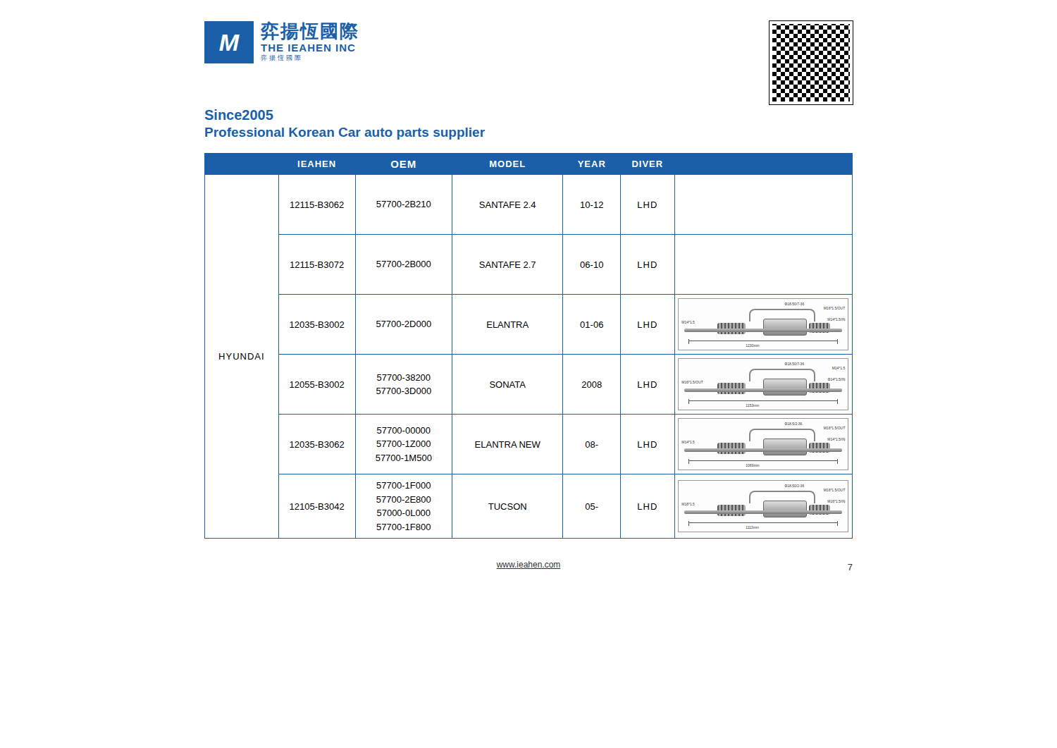M
弈揚恆國際
THE IEAHEN INC
弈揚恆國際
Since2005
Professional Korean Car auto parts supplier
| | IEAHEN | OEM | MODEL | YEAR | DIVER | |
| --- | --- | --- | --- | --- | --- | --- |
| HYUNDAI | 12115-B3062 | 57700-2B210 | SANTAFE 2.4 | 10-12 | LHD | |
| 12115-B3072 | 57700-2B000 | SANTAFE 2.7 | 06-10 | LHD | |
| 12035-B3002 | 57700-2D000 | ELANTRA | 01-06 | LHD | Φ18.50/7-36 M16*1.5/OUT M14*1.5 M14*1.5/IN 1230mm |
| 12055-B3002 | 57700-38200 57700-3D000 | SONATA | 2008 | LHD | Φ18.50/7-36 M14*1.5 M16*1.5/OUT Φ14*1.5/IN 1153mm |
| 12035-B3062 | 57700-00000 57700-1Z000 57700-1M500 | ELANTRA NEW | 08- | LHD | Φ18.5/2-36 M16*1.5/OUT M14*1.5 M14*1.5/IN 1069mm |
| 12105-B3042 | 57700-1F000 57700-2E800 57000-0L000 57700-1F800 | TUCSON | 05- | LHD | Φ18.50/2-36 M16*1.5/OUT M16*1.5 M16*1.5/IN 1113mm |
www.ieahen.com 7